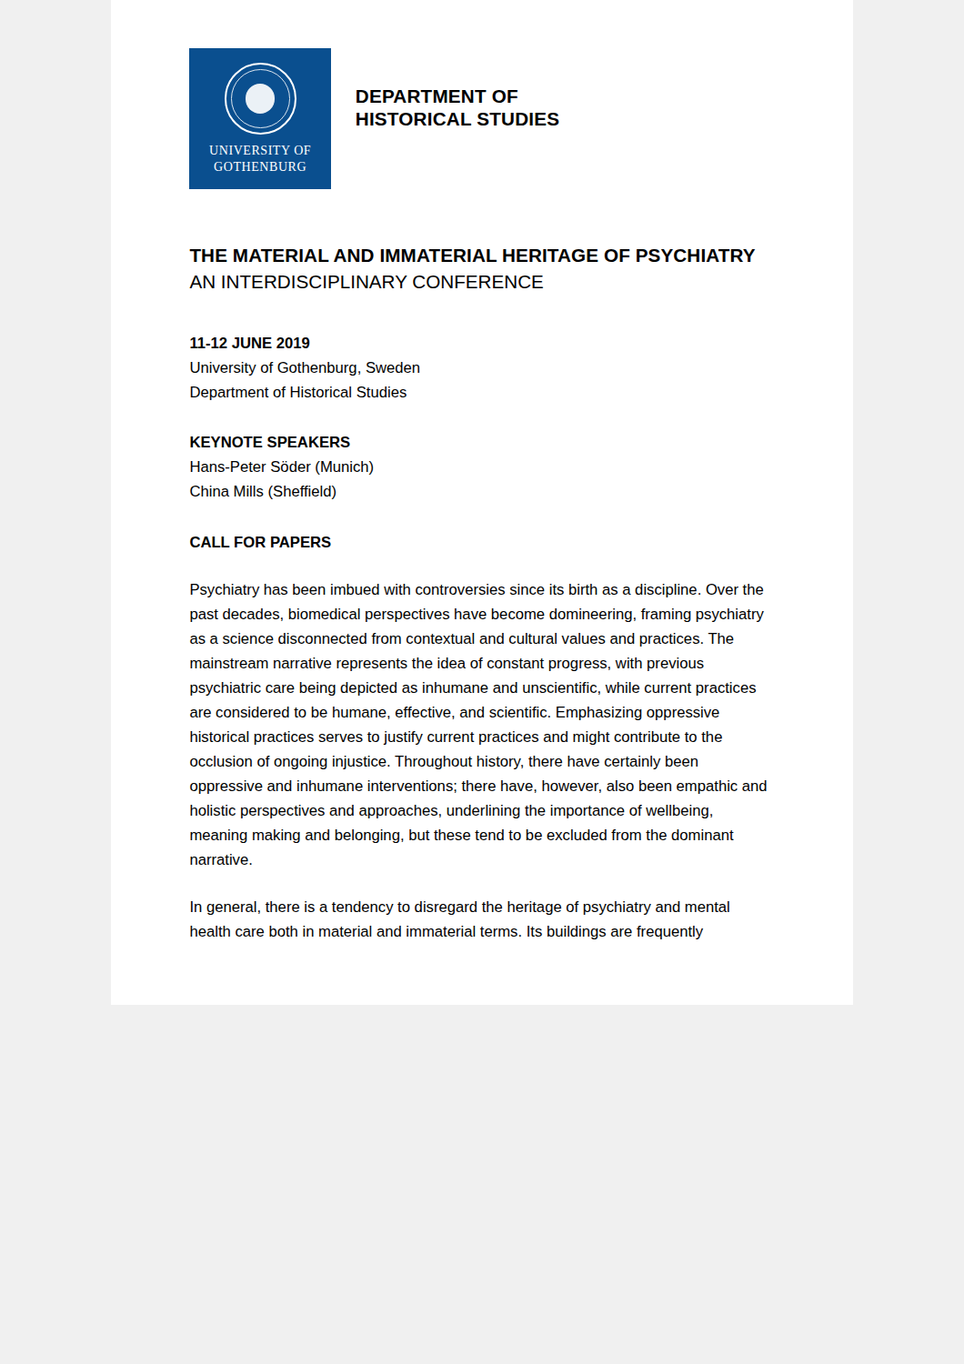University of
Gothenburg
Department of
Historical Studies
The Material and Immaterial Heritage of Psychiatry
An Interdisciplinary Conference
11-12 JUNE 2019
University of Gothenburg, Sweden
Department of Historical Studies
KEYNOTE SPEAKERS
Hans-Peter Söder (Munich)
China Mills (Sheffield)
CALL FOR PAPERS
Psychiatry has been imbued with controversies since its birth as a discipline. Over the past decades, biomedical perspectives have become domineering, framing psychiatry as a science disconnected from contextual and cultural values and practices. The mainstream narrative represents the idea of constant progress, with previous psychiatric care being depicted as inhumane and unscientific, while current practices are considered to be humane, effective, and scientific. Emphasizing oppressive historical practices serves to justify current practices and might contribute to the occlusion of ongoing injustice. Throughout history, there have certainly been oppressive and inhumane interventions; there have, however, also been empathic and holistic perspectives and approaches, underlining the importance of wellbeing, meaning making and belonging, but these tend to be excluded from the dominant narrative.
In general, there is a tendency to disregard the heritage of psychiatry and mental health care both in material and immaterial terms. Its buildings are frequently